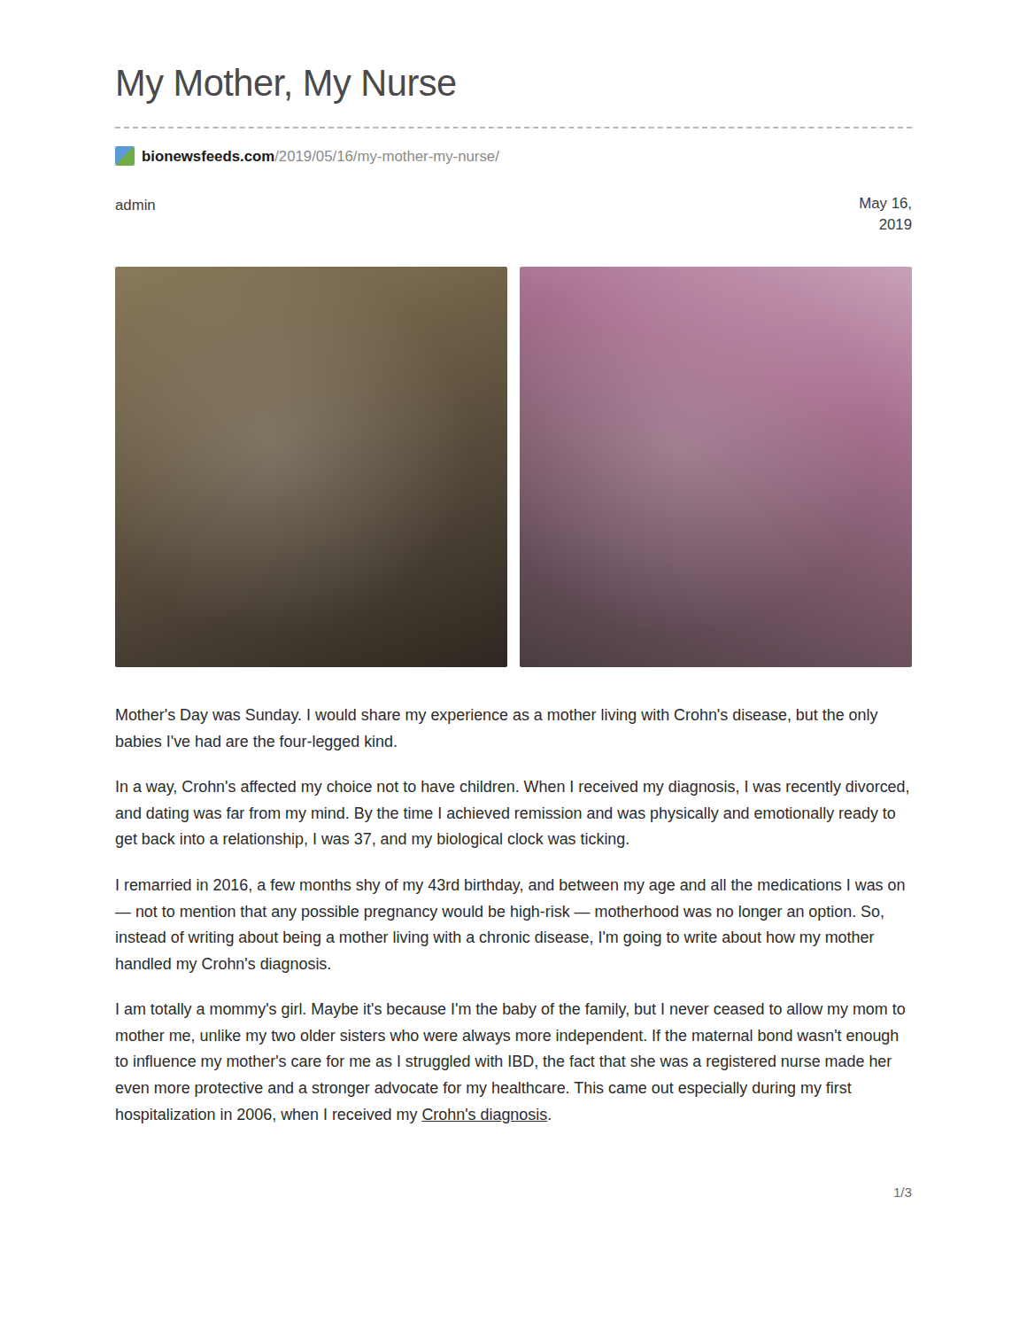My Mother, My Nurse
bionewsfeeds.com/2019/05/16/my-mother-my-nurse/
admin May 16, 2019
Mother's Day was Sunday. I would share my experience as a mother living with Crohn's disease, but the only babies I've had are the four-legged kind.
In a way, Crohn's affected my choice not to have children. When I received my diagnosis, I was recently divorced, and dating was far from my mind. By the time I achieved remission and was physically and emotionally ready to get back into a relationship, I was 37, and my biological clock was ticking.
I remarried in 2016, a few months shy of my 43rd birthday, and between my age and all the medications I was on — not to mention that any possible pregnancy would be high-risk — motherhood was no longer an option. So, instead of writing about being a mother living with a chronic disease, I'm going to write about how my mother handled my Crohn's diagnosis.
I am totally a mommy's girl. Maybe it's because I'm the baby of the family, but I never ceased to allow my mom to mother me, unlike my two older sisters who were always more independent. If the maternal bond wasn't enough to influence my mother's care for me as I struggled with IBD, the fact that she was a registered nurse made her even more protective and a stronger advocate for my healthcare. This came out especially during my first hospitalization in 2006, when I received my Crohn's diagnosis.
1/3